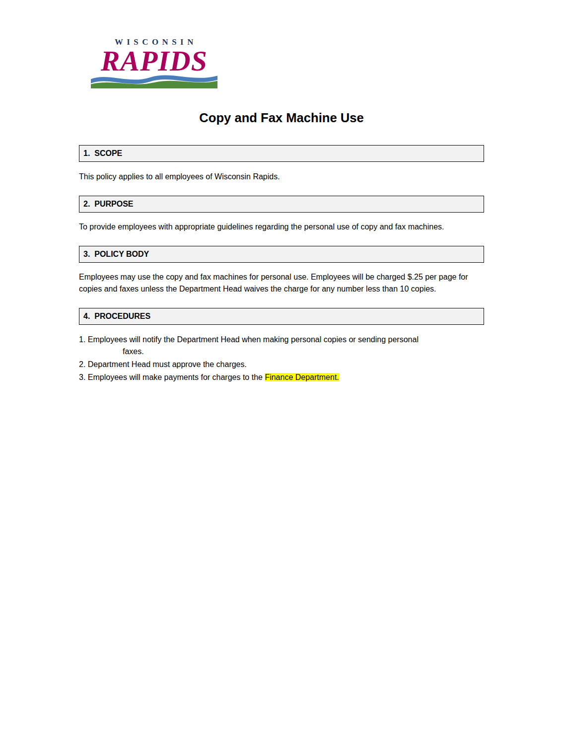WISCONSIN
RAPIDS
Copy and Fax Machine Use
1. SCOPE
This policy applies to all employees of Wisconsin Rapids.
2. PURPOSE
To provide employees with appropriate guidelines regarding the personal use of copy and fax machines.
3. POLICY BODY
Employees may use the copy and fax machines for personal use. Employees will be charged $.25 per page for copies and faxes unless the Department Head waives the charge for any number less than 10 copies.
4. PROCEDURES
1. Employees will notify the Department Head when making personal copies or sending personal faxes.
2. Department Head must approve the charges.
3. Employees will make payments for charges to the Finance Department.